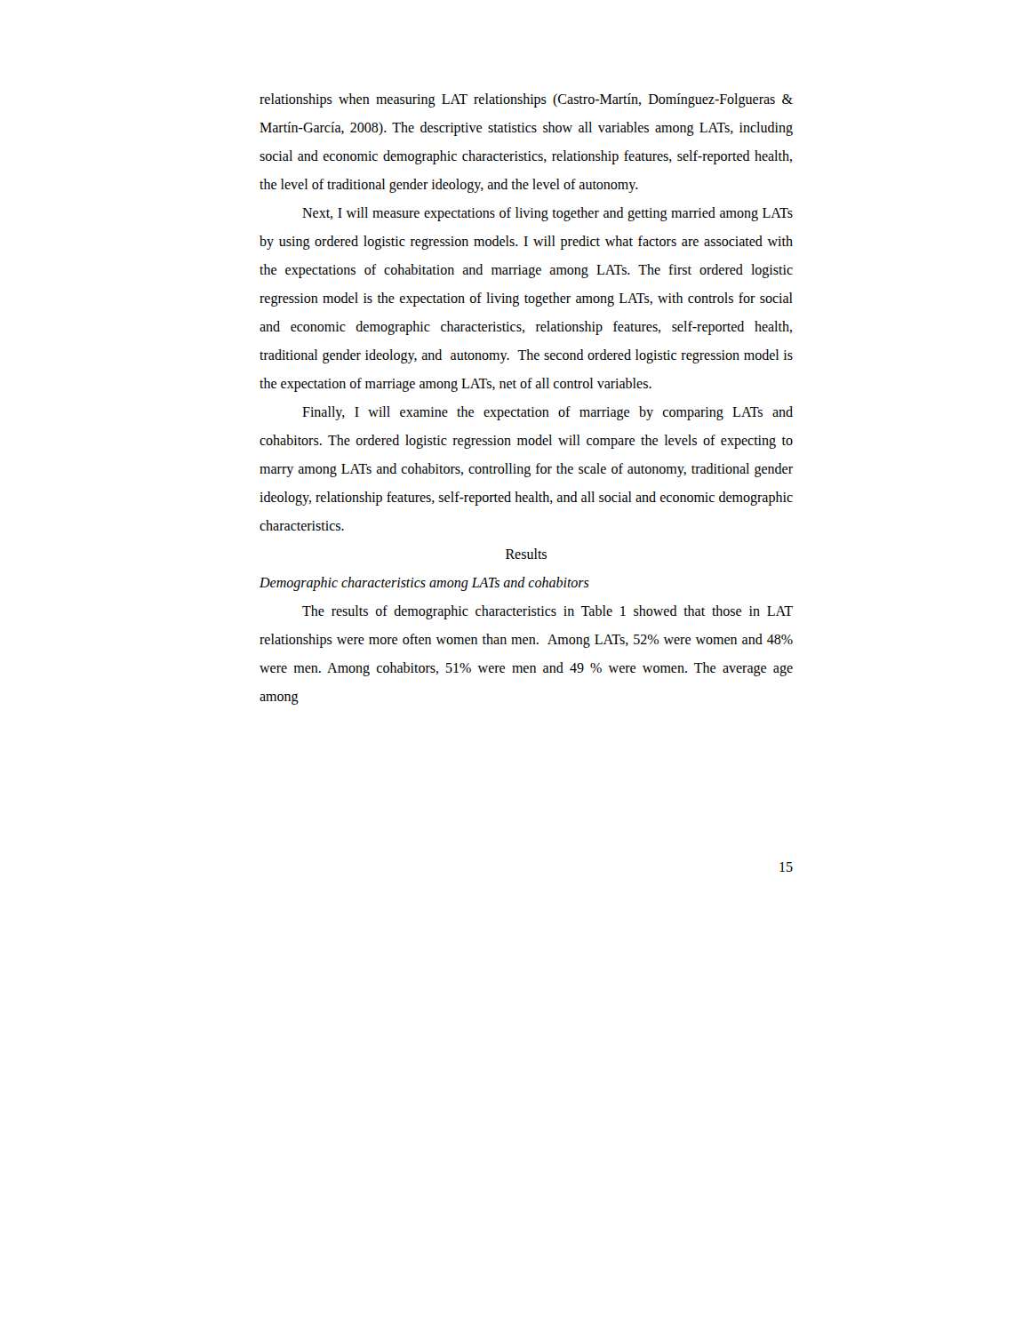relationships when measuring LAT relationships (Castro-Martín, Domínguez-Folgueras & Martín-García, 2008). The descriptive statistics show all variables among LATs, including social and economic demographic characteristics, relationship features, self-reported health, the level of traditional gender ideology, and the level of autonomy.
Next, I will measure expectations of living together and getting married among LATs by using ordered logistic regression models. I will predict what factors are associated with the expectations of cohabitation and marriage among LATs. The first ordered logistic regression model is the expectation of living together among LATs, with controls for social and economic demographic characteristics, relationship features, self-reported health, traditional gender ideology, and autonomy. The second ordered logistic regression model is the expectation of marriage among LATs, net of all control variables.
Finally, I will examine the expectation of marriage by comparing LATs and cohabitors. The ordered logistic regression model will compare the levels of expecting to marry among LATs and cohabitors, controlling for the scale of autonomy, traditional gender ideology, relationship features, self-reported health, and all social and economic demographic characteristics.
Results
Demographic characteristics among LATs and cohabitors
The results of demographic characteristics in Table 1 showed that those in LAT relationships were more often women than men. Among LATs, 52% were women and 48% were men. Among cohabitors, 51% were men and 49 % were women. The average age among
15